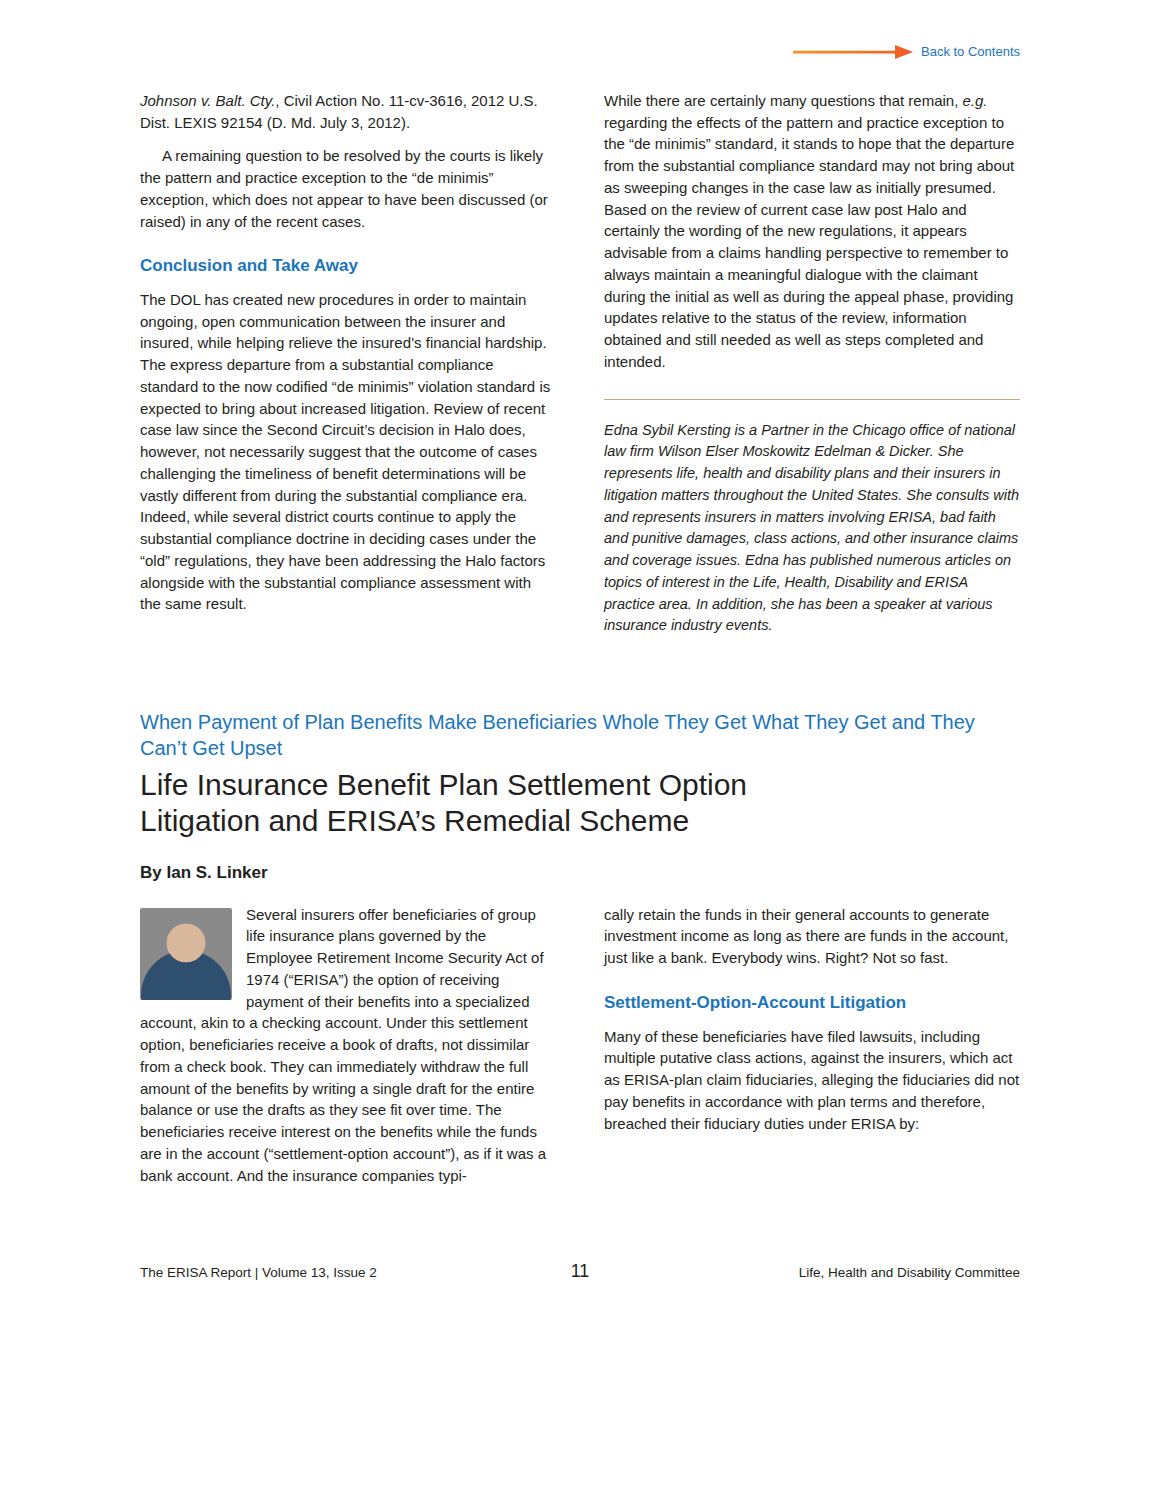Back to Contents
Johnson v. Balt. Cty., Civil Action No. 11-cv-3616, 2012 U.S. Dist. LEXIS 92154 (D. Md. July 3, 2012).
A remaining question to be resolved by the courts is likely the pattern and practice exception to the “de minimis” exception, which does not appear to have been discussed (or raised) in any of the recent cases.
Conclusion and Take Away
The DOL has created new procedures in order to maintain ongoing, open communication between the insurer and insured, while helping relieve the insured’s financial hardship. The express departure from a substantial compliance standard to the now codified “de minimis” violation standard is expected to bring about increased litigation. Review of recent case law since the Second Circuit’s decision in Halo does, however, not necessarily suggest that the outcome of cases challenging the timeliness of benefit determinations will be vastly different from during the substantial compliance era. Indeed, while several district courts continue to apply the substantial compliance doctrine in deciding cases under the “old” regulations, they have been addressing the Halo factors alongside with the substantial compliance assessment with the same result.
While there are certainly many questions that remain, e.g. regarding the effects of the pattern and practice exception to the “de minimis” standard, it stands to hope that the departure from the substantial compliance standard may not bring about as sweeping changes in the case law as initially presumed. Based on the review of current case law post Halo and certainly the wording of the new regulations, it appears advisable from a claims handling perspective to remember to always maintain a meaningful dialogue with the claimant during the initial as well as during the appeal phase, providing updates relative to the status of the review, information obtained and still needed as well as steps completed and intended.
Edna Sybil Kersting is a Partner in the Chicago office of national law firm Wilson Elser Moskowitz Edelman & Dicker. She represents life, health and disability plans and their insurers in litigation matters throughout the United States. She consults with and represents insurers in matters involving ERISA, bad faith and punitive damages, class actions, and other insurance claims and coverage issues. Edna has published numerous articles on topics of interest in the Life, Health, Disability and ERISA practice area. In addition, she has been a speaker at various insurance industry events.
When Payment of Plan Benefits Make Beneficiaries Whole They Get What They Get and They Can’t Get Upset
Life Insurance Benefit Plan Settlement Option
Litigation and ERISA’s Remedial Scheme
By Ian S. Linker
Several insurers offer beneficiaries of group life insurance plans governed by the Employee Retirement Income Security Act of 1974 (“ERISA”) the option of receiving payment of their benefits into a specialized account, akin to a checking account. Under this settlement option, beneficiaries receive a book of drafts, not dissimilar from a check book. They can immediately withdraw the full amount of the benefits by writing a single draft for the entire balance or use the drafts as they see fit over time. The beneficiaries receive interest on the benefits while the funds are in the account (“settlement-option account”), as if it was a bank account. And the insurance companies typi-
cally retain the funds in their general accounts to generate investment income as long as there are funds in the account, just like a bank. Everybody wins. Right? Not so fast.
Settlement-Option-Account Litigation
Many of these beneficiaries have filed lawsuits, including multiple putative class actions, against the insurers, which act as ERISA-plan claim fiduciaries, alleging the fiduciaries did not pay benefits in accordance with plan terms and therefore, breached their fiduciary duties under ERISA by:
The ERISA Report | Volume 13, Issue 2
11
Life, Health and Disability Committee